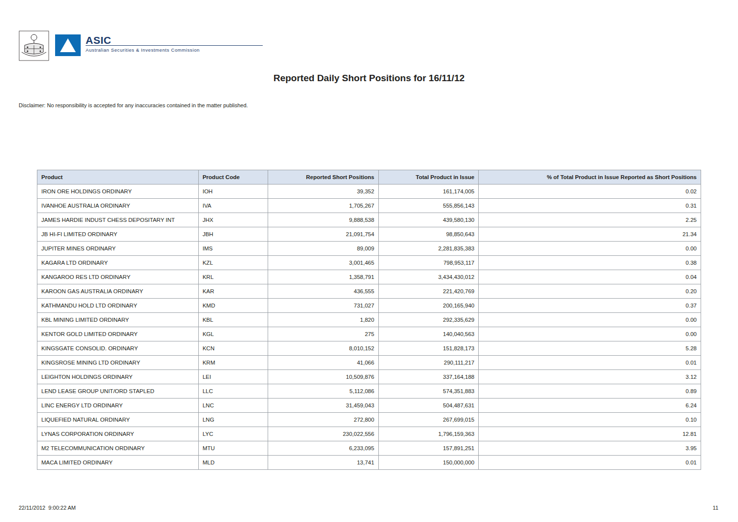ASIC
Australian Securities & Investments Commission
Reported Daily Short Positions for 16/11/12
Disclaimer: No responsibility is accepted for any inaccuracies contained in the matter published.
| Product | Product Code | Reported Short Positions | Total Product in Issue | % of Total Product in Issue Reported as Short Positions |
| --- | --- | --- | --- | --- |
| IRON ORE HOLDINGS ORDINARY | IOH | 39,352 | 161,174,005 | 0.02 |
| IVANHOE AUSTRALIA ORDINARY | IVA | 1,705,267 | 555,856,143 | 0.31 |
| JAMES HARDIE INDUST CHESS DEPOSITARY INT | JHX | 9,888,538 | 439,580,130 | 2.25 |
| JB HI-FI LIMITED ORDINARY | JBH | 21,091,754 | 98,850,643 | 21.34 |
| JUPITER MINES ORDINARY | IMS | 89,009 | 2,281,835,383 | 0.00 |
| KAGARA LTD ORDINARY | KZL | 3,001,465 | 798,953,117 | 0.38 |
| KANGAROO RES LTD ORDINARY | KRL | 1,358,791 | 3,434,430,012 | 0.04 |
| KAROON GAS AUSTRALIA ORDINARY | KAR | 436,555 | 221,420,769 | 0.20 |
| KATHMANDU HOLD LTD ORDINARY | KMD | 731,027 | 200,165,940 | 0.37 |
| KBL MINING LIMITED ORDINARY | KBL | 1,820 | 292,335,629 | 0.00 |
| KENTOR GOLD LIMITED ORDINARY | KGL | 275 | 140,040,563 | 0.00 |
| KINGSGATE CONSOLID. ORDINARY | KCN | 8,010,152 | 151,828,173 | 5.28 |
| KINGSROSE MINING LTD ORDINARY | KRM | 41,066 | 290,111,217 | 0.01 |
| LEIGHTON HOLDINGS ORDINARY | LEI | 10,509,876 | 337,164,188 | 3.12 |
| LEND LEASE GROUP UNIT/ORD STAPLED | LLC | 5,112,086 | 574,351,883 | 0.89 |
| LINC ENERGY LTD ORDINARY | LNC | 31,459,043 | 504,487,631 | 6.24 |
| LIQUEFIED NATURAL ORDINARY | LNG | 272,800 | 267,699,015 | 0.10 |
| LYNAS CORPORATION ORDINARY | LYC | 230,022,556 | 1,796,159,363 | 12.81 |
| M2 TELECOMMUNICATION ORDINARY | MTU | 6,233,095 | 157,891,251 | 3.95 |
| MACA LIMITED ORDINARY | MLD | 13,741 | 150,000,000 | 0.01 |
22/11/2012 9:00:22 AM
11